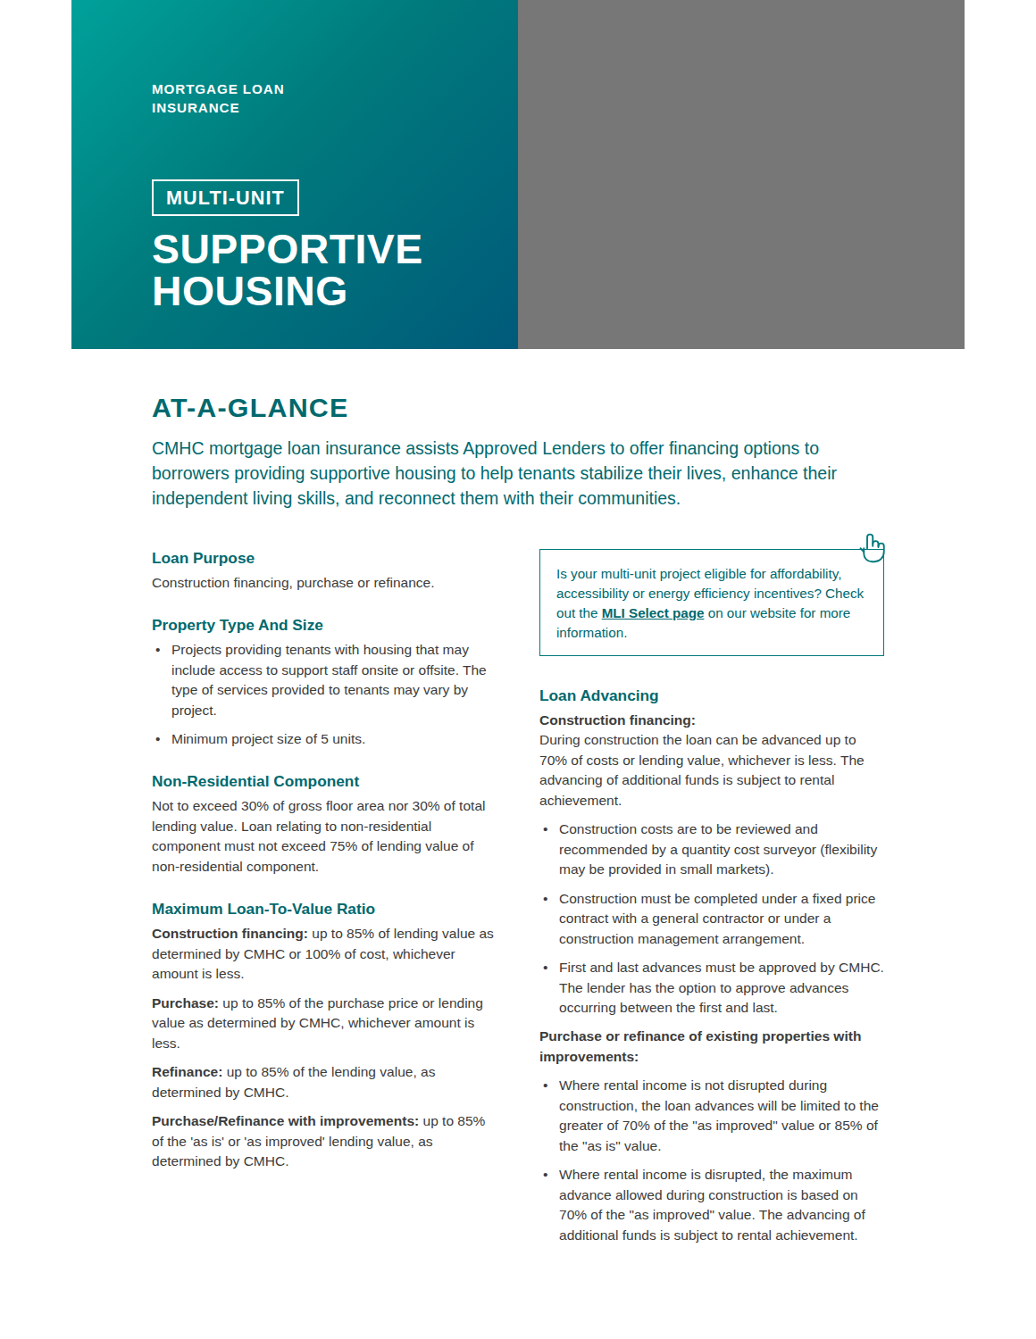Mortgage Loan
Insurance
Multi-Unit
Supportive
Housing
At-a-Glance
CMHC mortgage loan insurance assists Approved Lenders to offer financing options to borrowers providing supportive housing to help tenants stabilize their lives, enhance their independent living skills, and reconnect them with their communities.
Loan Purpose
Construction financing, purchase or refinance.
Property Type And Size
Projects providing tenants with housing that may include access to support staff onsite or offsite. The type of services provided to tenants may vary by project.
Minimum project size of 5 units.
Non-Residential Component
Not to exceed 30% of gross floor area nor 30% of total lending value. Loan relating to non-residential component must not exceed 75% of lending value of non-residential component.
Maximum Loan-To-Value Ratio
Construction financing: up to 85% of lending value as determined by CMHC or 100% of cost, whichever amount is less.
Purchase: up to 85% of the purchase price or lending value as determined by CMHC, whichever amount is less.
Refinance: up to 85% of the lending value, as determined by CMHC.
Purchase/Refinance with improvements: up to 85% of the 'as is' or 'as improved' lending value, as determined by CMHC.
Is your multi-unit project eligible for affordability, accessibility or energy efficiency incentives? Check out the MLI Select page on our website for more information.
Loan Advancing
Construction financing:
During construction the loan can be advanced up to 70% of costs or lending value, whichever is less. The advancing of additional funds is subject to rental achievement.
Construction costs are to be reviewed and recommended by a quantity cost surveyor (flexibility may be provided in small markets).
Construction must be completed under a fixed price contract with a general contractor or under a construction management arrangement.
First and last advances must be approved by CMHC. The lender has the option to approve advances occurring between the first and last.
Purchase or refinance of existing properties with improvements:
Where rental income is not disrupted during construction, the loan advances will be limited to the greater of 70% of the "as improved" value or 85% of the "as is" value.
Where rental income is disrupted, the maximum advance allowed during construction is based on 70% of the "as improved" value. The advancing of additional funds is subject to rental achievement.